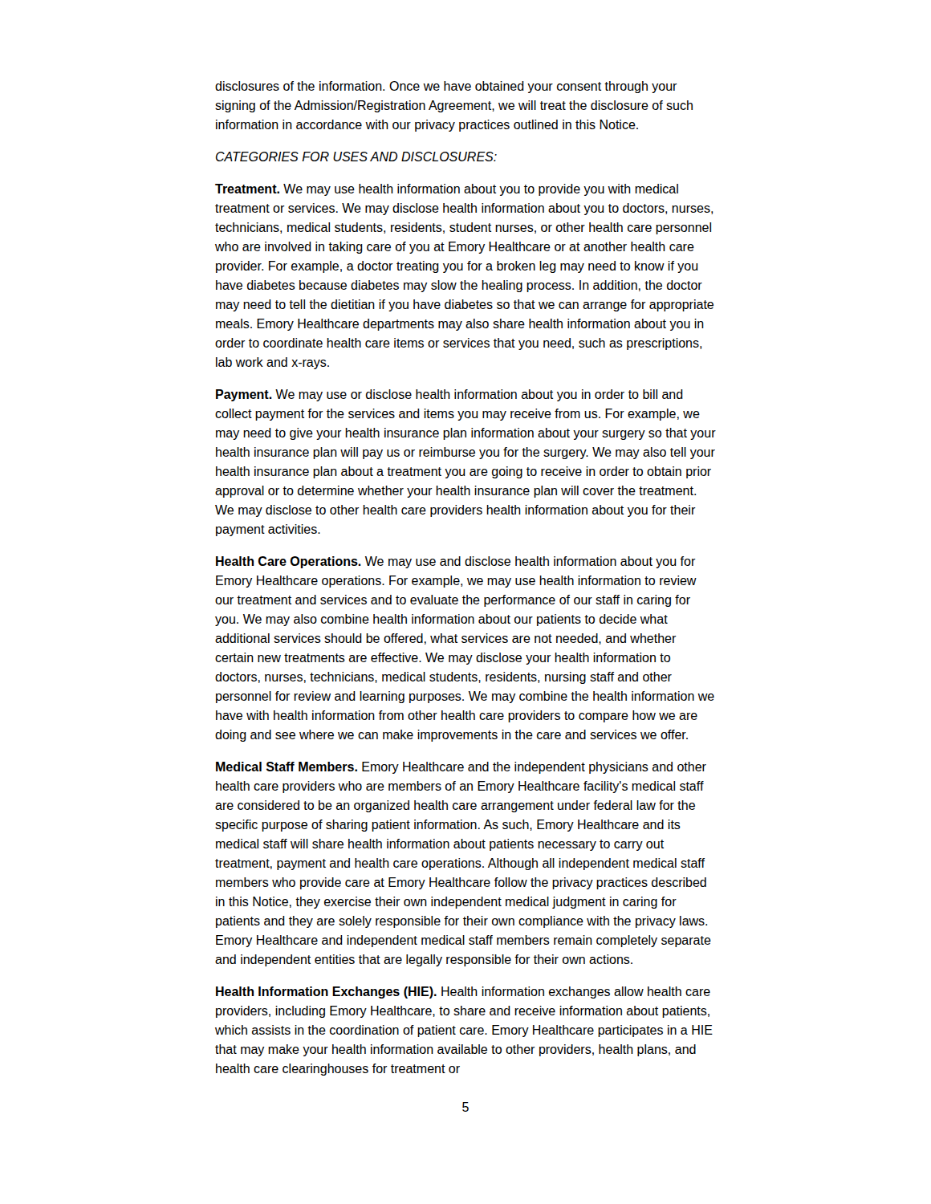disclosures of the information. Once we have obtained your consent through your signing of the Admission/Registration Agreement, we will treat the disclosure of such information in accordance with our privacy practices outlined in this Notice.
CATEGORIES FOR USES AND DISCLOSURES:
Treatment. We may use health information about you to provide you with medical treatment or services. We may disclose health information about you to doctors, nurses, technicians, medical students, residents, student nurses, or other health care personnel who are involved in taking care of you at Emory Healthcare or at another health care provider. For example, a doctor treating you for a broken leg may need to know if you have diabetes because diabetes may slow the healing process. In addition, the doctor may need to tell the dietitian if you have diabetes so that we can arrange for appropriate meals. Emory Healthcare departments may also share health information about you in order to coordinate health care items or services that you need, such as prescriptions, lab work and x-rays.
Payment. We may use or disclose health information about you in order to bill and collect payment for the services and items you may receive from us. For example, we may need to give your health insurance plan information about your surgery so that your health insurance plan will pay us or reimburse you for the surgery. We may also tell your health insurance plan about a treatment you are going to receive in order to obtain prior approval or to determine whether your health insurance plan will cover the treatment. We may disclose to other health care providers health information about you for their payment activities.
Health Care Operations. We may use and disclose health information about you for Emory Healthcare operations. For example, we may use health information to review our treatment and services and to evaluate the performance of our staff in caring for you. We may also combine health information about our patients to decide what additional services should be offered, what services are not needed, and whether certain new treatments are effective. We may disclose your health information to doctors, nurses, technicians, medical students, residents, nursing staff and other personnel for review and learning purposes. We may combine the health information we have with health information from other health care providers to compare how we are doing and see where we can make improvements in the care and services we offer.
Medical Staff Members. Emory Healthcare and the independent physicians and other health care providers who are members of an Emory Healthcare facility's medical staff are considered to be an organized health care arrangement under federal law for the specific purpose of sharing patient information. As such, Emory Healthcare and its medical staff will share health information about patients necessary to carry out treatment, payment and health care operations. Although all independent medical staff members who provide care at Emory Healthcare follow the privacy practices described in this Notice, they exercise their own independent medical judgment in caring for patients and they are solely responsible for their own compliance with the privacy laws. Emory Healthcare and independent medical staff members remain completely separate and independent entities that are legally responsible for their own actions.
Health Information Exchanges (HIE). Health information exchanges allow health care providers, including Emory Healthcare, to share and receive information about patients, which assists in the coordination of patient care. Emory Healthcare participates in a HIE that may make your health information available to other providers, health plans, and health care clearinghouses for treatment or
5